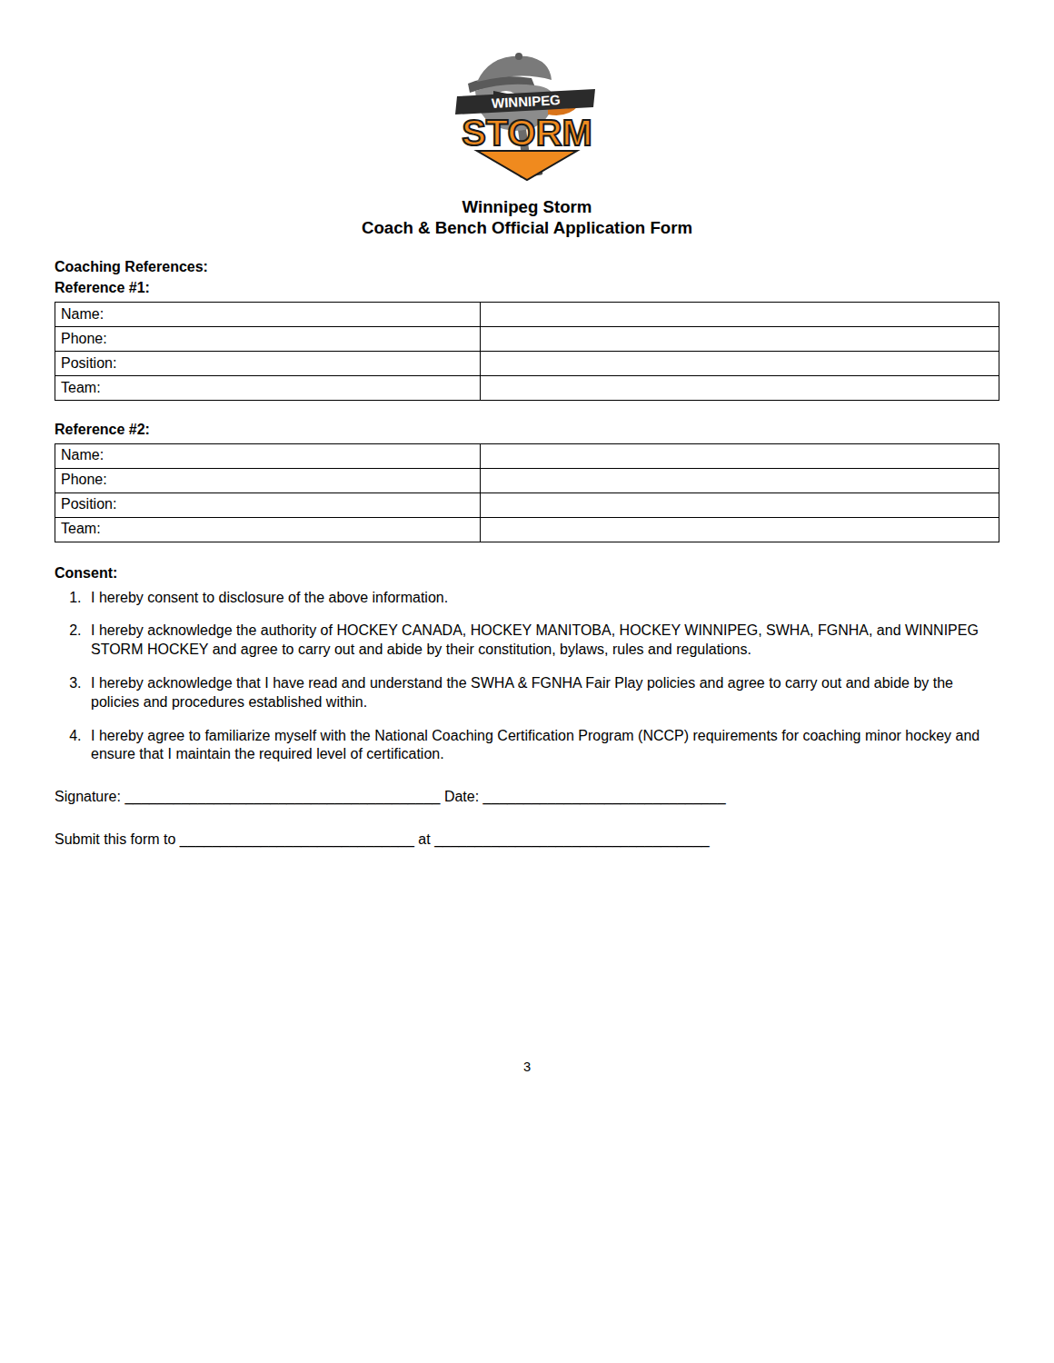WINNIPEG STORM
Winnipeg StormCoach & Bench Official Application Form
Coaching References:
Reference #1:
| Name: | |
| Phone: | |
| Position: | |
| Team: | |
Reference #2:
| Name: | |
| Phone: | |
| Position: | |
| Team: | |
Consent:
I hereby consent to disclosure of the above information.
I hereby acknowledge the authority of HOCKEY CANADA, HOCKEY MANITOBA, HOCKEY WINNIPEG, SWHA, FGNHA, and WINNIPEG STORM HOCKEY and agree to carry out and abide by their constitution, bylaws, rules and regulations.
I hereby acknowledge that I have read and understand the SWHA & FGNHA Fair Play policies and agree to carry out and abide by the policies and procedures established within.
I hereby agree to familiarize myself with the National Coaching Certification Program (NCCP) requirements for coaching minor hockey and ensure that I maintain the required level of certification.
Signature: _______________________________________ Date: ______________________________
Submit this form to _____________________________ at __________________________________
3